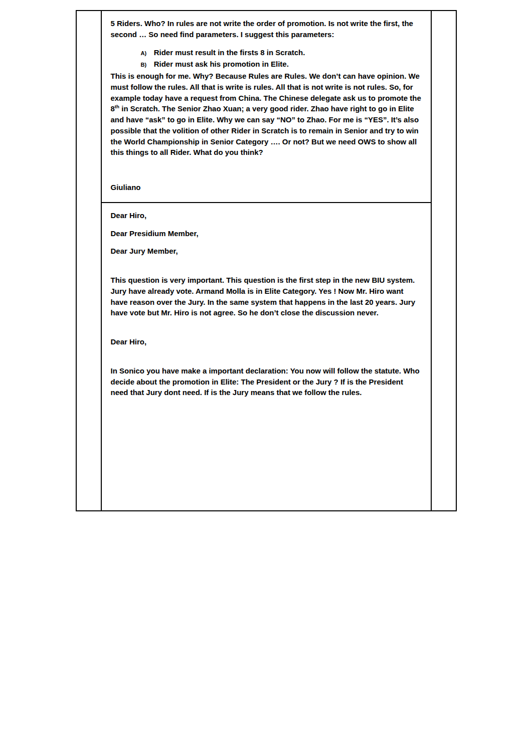5 Riders. Who? In rules are not write the order of promotion. Is not write the first, the second … So need find parameters. I suggest this parameters:
A) Rider must result in the firsts 8 in Scratch.
B) Rider must ask his promotion in Elite.
This is enough for me. Why? Because Rules are Rules. We don’t can have opinion. We must follow the rules. All that is write is rules. All that is not write is not rules. So, for example today have a request from China. The Chinese delegate ask us to promote the 8th in Scratch. The Senior Zhao Xuan; a very good rider. Zhao have right to go in Elite and have “ask” to go in Elite. Why we can say “NO” to Zhao. For me is “YES”. It’s also possible that the volition of other Rider in Scratch is to remain in Senior and try to win the World Championship in Senior Category …. Or not? But we need OWS to show all this things to all Rider. What do you think?
Giuliano
Dear Hiro,
Dear Presidium Member,
Dear Jury Member,
This question is very important. This question is the first step in the new BIU system. Jury have already vote. Armand Molla is in Elite Category. Yes ! Now Mr. Hiro want have reason over the Jury. In the same system that happens in the last 20 years. Jury have vote but Mr. Hiro is not agree. So he don’t close the discussion never.
Dear Hiro,
In Sonico you have make a important declaration: You now will follow the statute. Who decide about the promotion in Elite: The President or the Jury ? If is the President need that Jury dont need. If is the Jury means that we follow the rules.